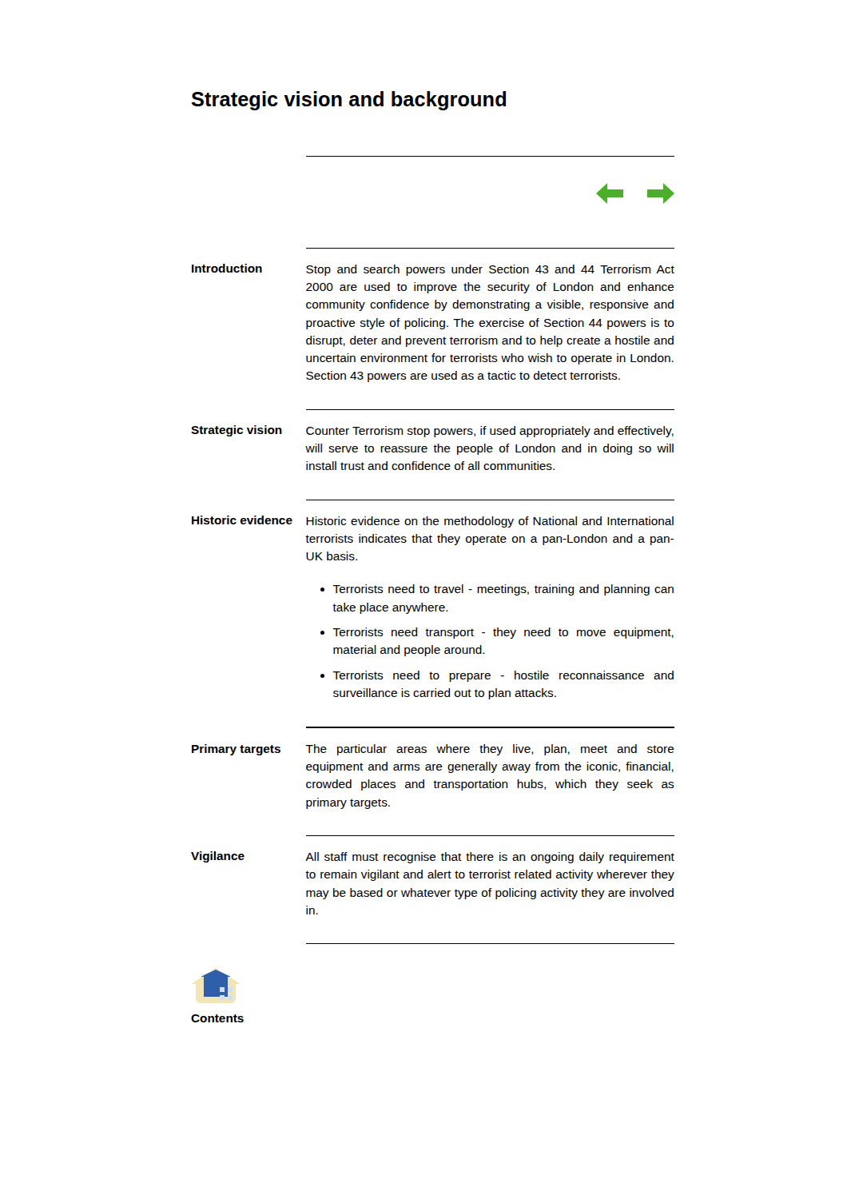Strategic vision and background
Introduction
Stop and search powers under Section 43 and 44 Terrorism Act 2000 are used to improve the security of London and enhance community confidence by demonstrating a visible, responsive and proactive style of policing. The exercise of Section 44 powers is to disrupt, deter and prevent terrorism and to help create a hostile and uncertain environment for terrorists who wish to operate in London. Section 43 powers are used as a tactic to detect terrorists.
Strategic vision
Counter Terrorism stop powers, if used appropriately and effectively, will serve to reassure the people of London and in doing so will install trust and confidence of all communities.
Historic evidence
Historic evidence on the methodology of National and International terrorists indicates that they operate on a pan-London and a pan-UK basis.
Terrorists need to travel - meetings, training and planning can take place anywhere.
Terrorists need transport - they need to move equipment, material and people around.
Terrorists need to prepare - hostile reconnaissance and surveillance is carried out to plan attacks.
Primary targets
The particular areas where they live, plan, meet and store equipment and arms are generally away from the iconic, financial, crowded places and transportation hubs, which they seek as primary targets.
Vigilance
All staff must recognise that there is an ongoing daily requirement to remain vigilant and alert to terrorist related activity wherever they may be based or whatever type of policing activity they are involved in.
Contents